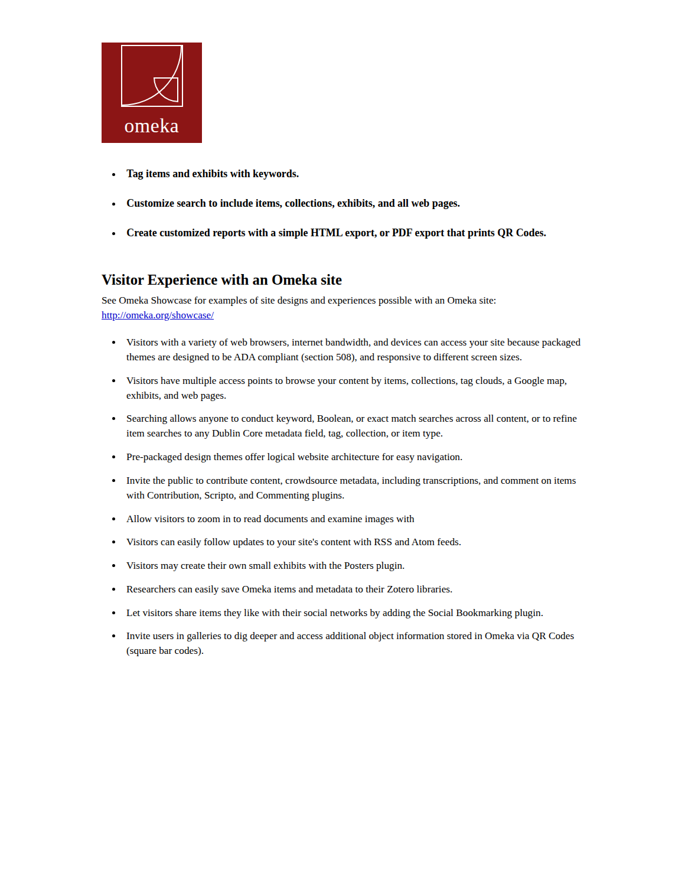omeka
Tag items and exhibits with keywords.
Customize search to include items, collections, exhibits, and all web pages.
Create customized reports with a simple HTML export, or PDF export that prints QR Codes.
Visitor Experience with an Omeka site
See Omeka Showcase for examples of site designs and experiences possible with an Omeka site: http://omeka.org/showcase/
Visitors with a variety of web browsers, internet bandwidth, and devices can access your site because packaged themes are designed to be ADA compliant (section 508), and responsive to different screen sizes.
Visitors have multiple access points to browse your content by items, collections, tag clouds, a Google map, exhibits, and web pages.
Searching allows anyone to conduct keyword, Boolean, or exact match searches across all content, or to refine item searches to any Dublin Core metadata field, tag, collection, or item type.
Pre-packaged design themes offer logical website architecture for easy navigation.
Invite the public to contribute content, crowdsource metadata, including transcriptions, and comment on items with Contribution, Scripto, and Commenting plugins.
Allow visitors to zoom in to read documents and examine images with
Visitors can easily follow updates to your site's content with RSS and Atom feeds.
Visitors may create their own small exhibits with the Posters plugin.
Researchers can easily save Omeka items and metadata to their Zotero libraries.
Let visitors share items they like with their social networks by adding the Social Bookmarking plugin.
Invite users in galleries to dig deeper and access additional object information stored in Omeka via QR Codes (square bar codes).